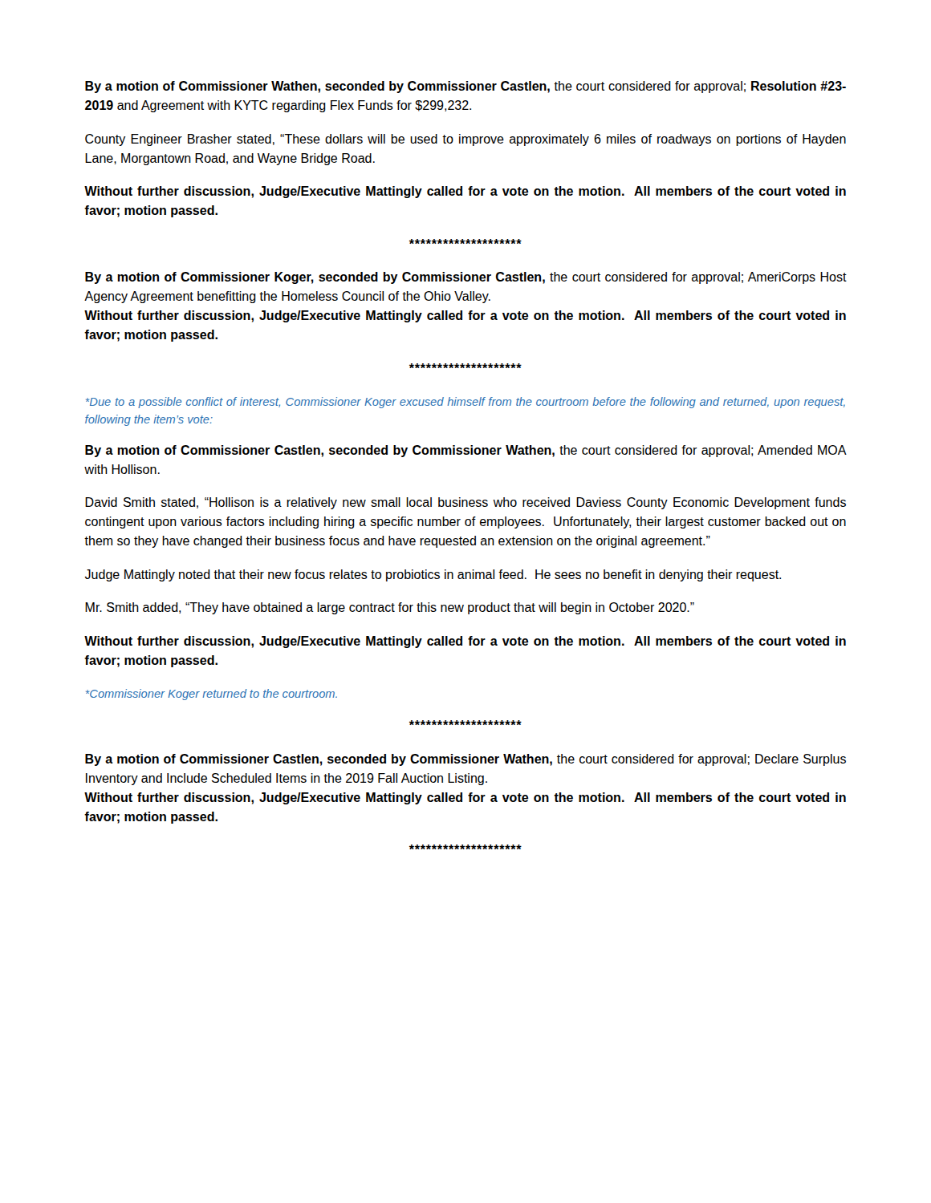By a motion of Commissioner Wathen, seconded by Commissioner Castlen, the court considered for approval; Resolution #23-2019 and Agreement with KYTC regarding Flex Funds for $299,232.
County Engineer Brasher stated, “These dollars will be used to improve approximately 6 miles of roadways on portions of Hayden Lane, Morgantown Road, and Wayne Bridge Road.
Without further discussion, Judge/Executive Mattingly called for a vote on the motion. All members of the court voted in favor; motion passed.
********************
By a motion of Commissioner Koger, seconded by Commissioner Castlen, the court considered for approval; AmeriCorps Host Agency Agreement benefitting the Homeless Council of the Ohio Valley.
Without further discussion, Judge/Executive Mattingly called for a vote on the motion. All members of the court voted in favor; motion passed.
********************
*Due to a possible conflict of interest, Commissioner Koger excused himself from the courtroom before the following and returned, upon request, following the item’s vote:
By a motion of Commissioner Castlen, seconded by Commissioner Wathen, the court considered for approval; Amended MOA with Hollison.
David Smith stated, “Hollison is a relatively new small local business who received Daviess County Economic Development funds contingent upon various factors including hiring a specific number of employees. Unfortunately, their largest customer backed out on them so they have changed their business focus and have requested an extension on the original agreement.”
Judge Mattingly noted that their new focus relates to probiotics in animal feed. He sees no benefit in denying their request.
Mr. Smith added, “They have obtained a large contract for this new product that will begin in October 2020.”
Without further discussion, Judge/Executive Mattingly called for a vote on the motion. All members of the court voted in favor; motion passed.
*Commissioner Koger returned to the courtroom.
********************
By a motion of Commissioner Castlen, seconded by Commissioner Wathen, the court considered for approval; Declare Surplus Inventory and Include Scheduled Items in the 2019 Fall Auction Listing.
Without further discussion, Judge/Executive Mattingly called for a vote on the motion. All members of the court voted in favor; motion passed.
********************